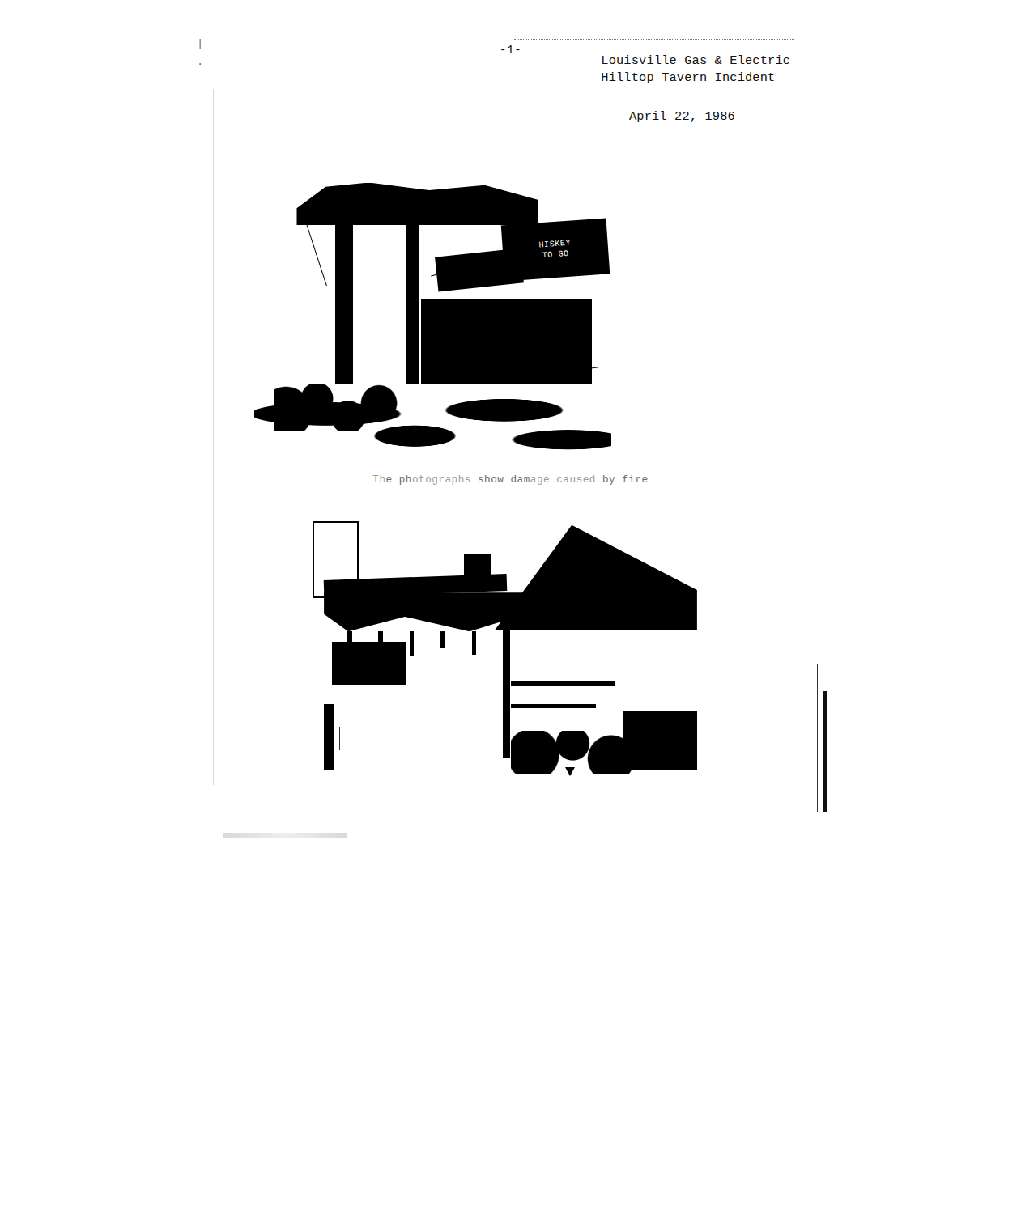| .
-1-
Louisville Gas & Electric
Hilltop Tavern Incident
April 22, 1986
ii
HISKEY TO GO
The photographs show damage caused by fire